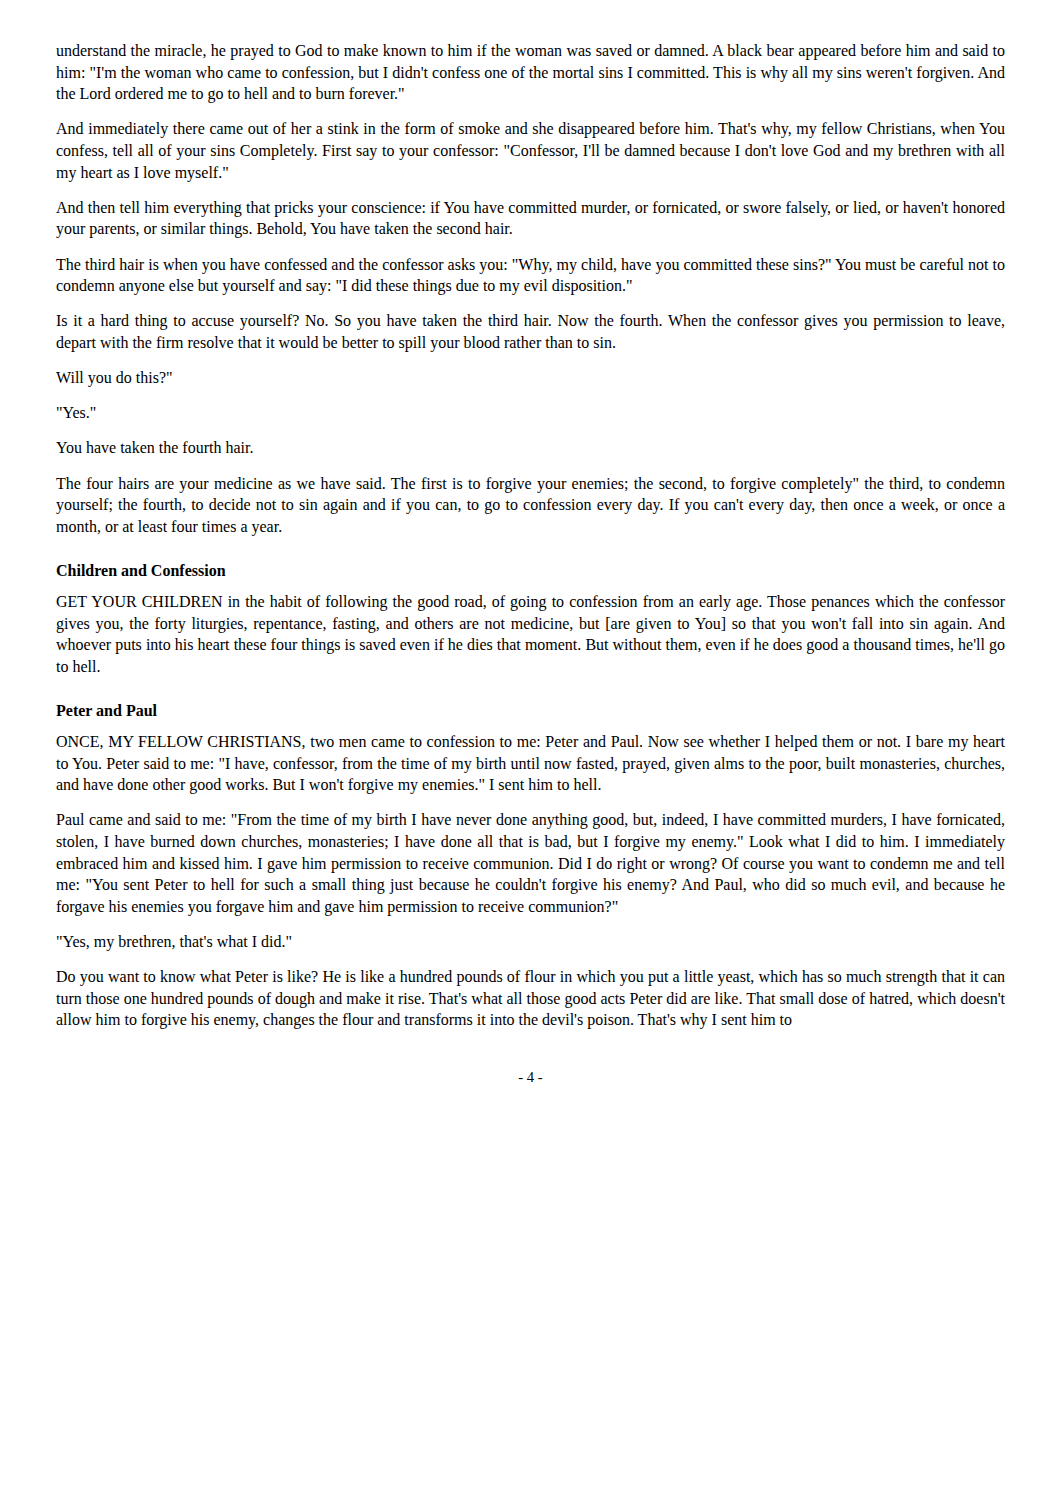understand the miracle, he prayed to God to make known to him if the woman was saved or damned. A black bear appeared before him and said to him: "I'm the woman who came to confession, but I didn't confess one of the mortal sins I committed. This is why all my sins weren't forgiven. And the Lord ordered me to go to hell and to burn forever."
And immediately there came out of her a stink in the form of smoke and she disappeared before him. That's why, my fellow Christians, when You confess, tell all of your sins Completely. First say to your confessor: "Confessor, I'll be damned because I don't love God and my brethren with all my heart as I love myself."
And then tell him everything that pricks your conscience: if You have committed murder, or fornicated, or swore falsely, or lied, or haven't honored your parents, or similar things. Behold, You have taken the second hair.
The third hair is when you have confessed and the confessor asks you: "Why, my child, have you committed these sins?" You must be careful not to condemn anyone else but yourself and say: "I did these things due to my evil disposition."
Is it a hard thing to accuse yourself? No. So you have taken the third hair. Now the fourth. When the confessor gives you permission to leave, depart with the firm resolve that it would be better to spill your blood rather than to sin.
Will you do this?"
"Yes."
You have taken the fourth hair.
The four hairs are your medicine as we have said. The first is to forgive your enemies; the second, to forgive completely" the third, to condemn yourself; the fourth, to decide not to sin again and if you can, to go to confession every day. If you can't every day, then once a week, or once a month, or at least four times a year.
Children and Confession
GET YOUR CHILDREN in the habit of following the good road, of going to confession from an early age. Those penances which the confessor gives you, the forty liturgies, repentance, fasting, and others are not medicine, but [are given to You] so that you won't fall into sin again. And whoever puts into his heart these four things is saved even if he dies that moment. But without them, even if he does good a thousand times, he'll go to hell.
Peter and Paul
ONCE, MY FELLOW CHRISTIANS, two men came to confession to me: Peter and Paul. Now see whether I helped them or not. I bare my heart to You. Peter said to me: "I have, confessor, from the time of my birth until now fasted, prayed, given alms to the poor, built monasteries, churches, and have done other good works. But I won't forgive my enemies." I sent him to hell.
Paul came and said to me: "From the time of my birth I have never done anything good, but, indeed, I have committed murders, I have fornicated, stolen, I have burned down churches, monasteries; I have done all that is bad, but I forgive my enemy." Look what I did to him. I immediately embraced him and kissed him. I gave him permission to receive communion. Did I do right or wrong? Of course you want to condemn me and tell me: "You sent Peter to hell for such a small thing just because he couldn't forgive his enemy? And Paul, who did so much evil, and because he forgave his enemies you forgave him and gave him permission to receive communion?"
"Yes, my brethren, that's what I did."
Do you want to know what Peter is like? He is like a hundred pounds of flour in which you put a little yeast, which has so much strength that it can turn those one hundred pounds of dough and make it rise. That's what all those good acts Peter did are like. That small dose of hatred, which doesn't allow him to forgive his enemy, changes the flour and transforms it into the devil's poison. That's why I sent him to
- 4 -